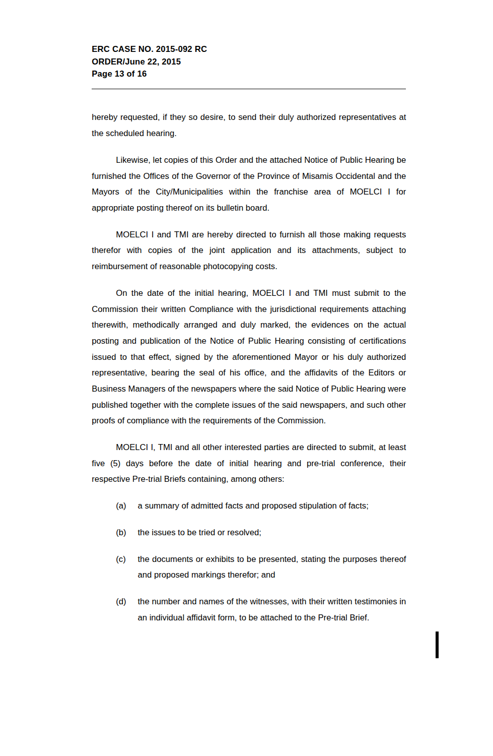ERC CASE NO. 2015-092 RC
ORDER/June 22, 2015
Page 13 of 16
hereby requested, if they so desire, to send their duly authorized representatives at the scheduled hearing.
Likewise, let copies of this Order and the attached Notice of Public Hearing be furnished the Offices of the Governor of the Province of Misamis Occidental and the Mayors of the City/Municipalities within the franchise area of MOELCI I for appropriate posting thereof on its bulletin board.
MOELCI I and TMI are hereby directed to furnish all those making requests therefor with copies of the joint application and its attachments, subject to reimbursement of reasonable photocopying costs.
On the date of the initial hearing, MOELCI I and TMI must submit to the Commission their written Compliance with the jurisdictional requirements attaching therewith, methodically arranged and duly marked, the evidences on the actual posting and publication of the Notice of Public Hearing consisting of certifications issued to that effect, signed by the aforementioned Mayor or his duly authorized representative, bearing the seal of his office, and the affidavits of the Editors or Business Managers of the newspapers where the said Notice of Public Hearing were published together with the complete issues of the said newspapers, and such other proofs of compliance with the requirements of the Commission.
MOELCI I, TMI and all other interested parties are directed to submit, at least five (5) days before the date of initial hearing and pre-trial conference, their respective Pre-trial Briefs containing, among others:
(a) a summary of admitted facts and proposed stipulation of facts;
(b) the issues to be tried or resolved;
(c) the documents or exhibits to be presented, stating the purposes thereof and proposed markings therefor; and
(d) the number and names of the witnesses, with their written testimonies in an individual affidavit form, to be attached to the Pre-trial Brief.